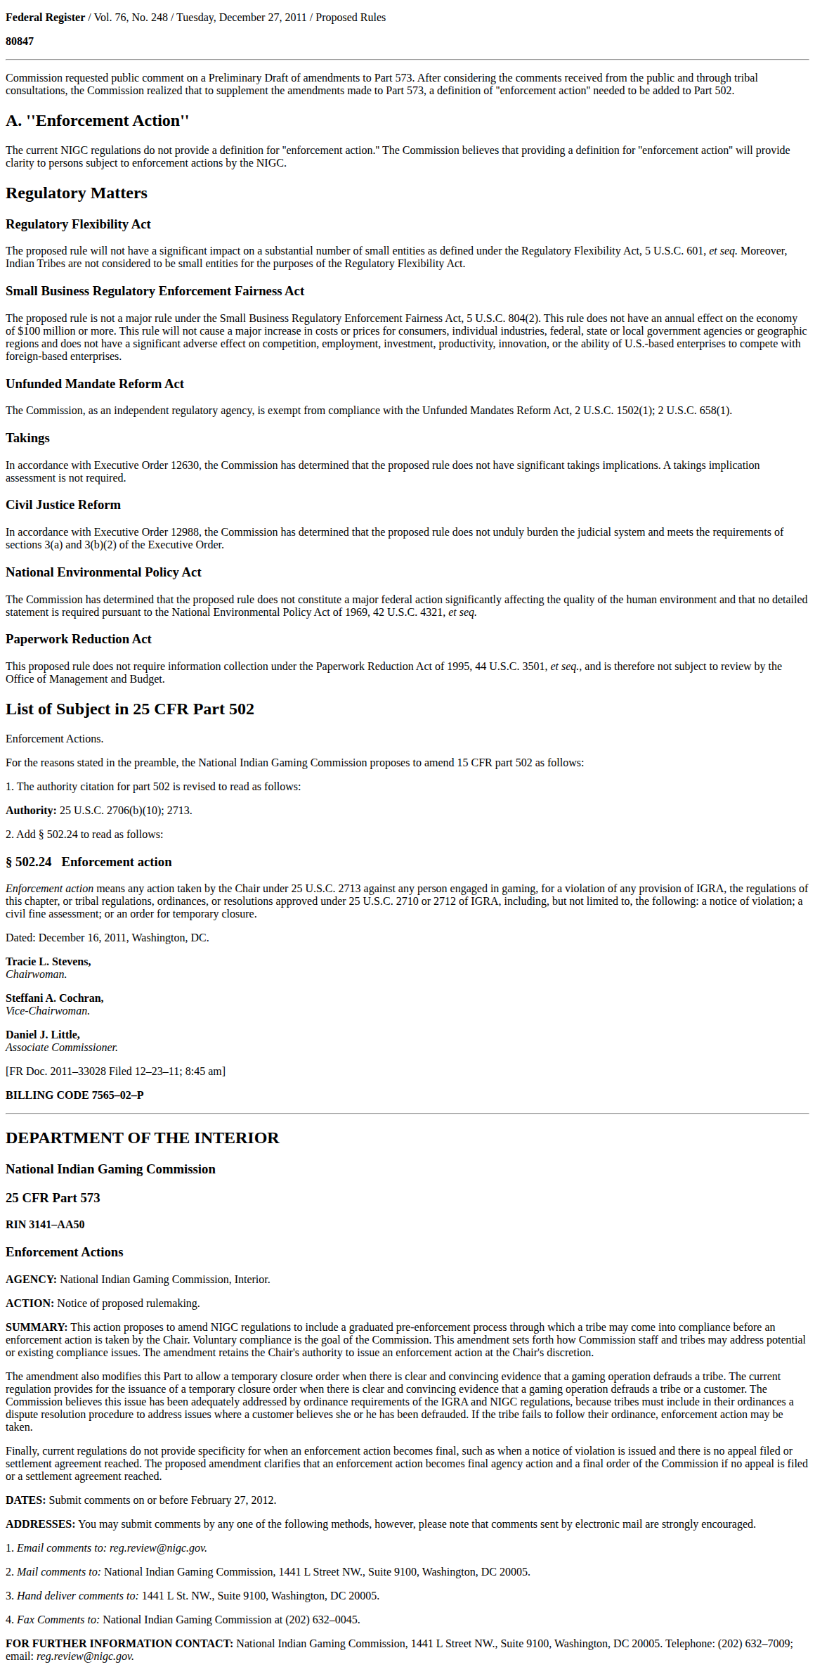Federal Register / Vol. 76, No. 248 / Tuesday, December 27, 2011 / Proposed Rules
80847
Commission requested public comment on a Preliminary Draft of amendments to Part 573. After considering the comments received from the public and through tribal consultations, the Commission realized that to supplement the amendments made to Part 573, a definition of ''enforcement action'' needed to be added to Part 502.
A. ''Enforcement Action''
The current NIGC regulations do not provide a definition for ''enforcement action.'' The Commission believes that providing a definition for ''enforcement action'' will provide clarity to persons subject to enforcement actions by the NIGC.
Regulatory Matters
Regulatory Flexibility Act
The proposed rule will not have a significant impact on a substantial number of small entities as defined under the Regulatory Flexibility Act, 5 U.S.C. 601, et seq. Moreover, Indian Tribes are not considered to be small entities for the purposes of the Regulatory Flexibility Act.
Small Business Regulatory Enforcement Fairness Act
The proposed rule is not a major rule under the Small Business Regulatory Enforcement Fairness Act, 5 U.S.C. 804(2). This rule does not have an annual effect on the economy of $100 million or more. This rule will not cause a major increase in costs or prices for consumers, individual industries, federal, state or local government agencies or geographic regions and does not have a significant adverse effect on competition, employment, investment, productivity, innovation, or the ability of U.S.-based enterprises to compete with foreign-based enterprises.
Unfunded Mandate Reform Act
The Commission, as an independent regulatory agency, is exempt from compliance with the Unfunded Mandates Reform Act, 2 U.S.C. 1502(1); 2 U.S.C. 658(1).
Takings
In accordance with Executive Order 12630, the Commission has determined that the proposed rule does not have significant takings implications. A takings implication assessment is not required.
Civil Justice Reform
In accordance with Executive Order 12988, the Commission has determined that the proposed rule does not unduly burden the judicial system and meets the requirements of sections 3(a) and 3(b)(2) of the Executive Order.
National Environmental Policy Act
The Commission has determined that the proposed rule does not constitute a major federal action significantly affecting the quality of the human environment and that no detailed statement is required pursuant to the National Environmental Policy Act of 1969, 42 U.S.C. 4321, et seq.
Paperwork Reduction Act
This proposed rule does not require information collection under the Paperwork Reduction Act of 1995, 44 U.S.C. 3501, et seq., and is therefore not subject to review by the Office of Management and Budget.
List of Subject in 25 CFR Part 502
Enforcement Actions.
For the reasons stated in the preamble, the National Indian Gaming Commission proposes to amend 15 CFR part 502 as follows:
1. The authority citation for part 502 is revised to read as follows:
Authority: 25 U.S.C. 2706(b)(10); 2713.
2. Add § 502.24 to read as follows:
§ 502.24 Enforcement action
Enforcement action means any action taken by the Chair under 25 U.S.C. 2713 against any person engaged in gaming, for a violation of any provision of IGRA, the regulations of this chapter, or tribal regulations, ordinances, or resolutions approved under 25 U.S.C. 2710 or 2712 of IGRA, including, but not limited to, the following: a notice of violation; a civil fine assessment; or an order for temporary closure.
Dated: December 16, 2011, Washington, DC.
Tracie L. Stevens,
Chairwoman.
Steffani A. Cochran,
Vice-Chairwoman.
Daniel J. Little,
Associate Commissioner.
[FR Doc. 2011–33028 Filed 12–23–11; 8:45 am]
BILLING CODE 7565–02–P
DEPARTMENT OF THE INTERIOR
National Indian Gaming Commission
25 CFR Part 573
RIN 3141–AA50
Enforcement Actions
AGENCY: National Indian Gaming Commission, Interior.
ACTION: Notice of proposed rulemaking.
SUMMARY: This action proposes to amend NIGC regulations to include a graduated pre-enforcement process through which a tribe may come into compliance before an enforcement action is taken by the Chair. Voluntary compliance is the goal of the Commission. This amendment sets forth how Commission staff and tribes may address potential or existing compliance issues. The amendment retains the Chair's authority to issue an enforcement action at the Chair's discretion.
The amendment also modifies this Part to allow a temporary closure order when there is clear and convincing evidence that a gaming operation defrauds a tribe. The current regulation provides for the issuance of a temporary closure order when there is clear and convincing evidence that a gaming operation defrauds a tribe or a customer. The Commission believes this issue has been adequately addressed by ordinance requirements of the IGRA and NIGC regulations, because tribes must include in their ordinances a dispute resolution procedure to address issues where a customer believes she or he has been defrauded. If the tribe fails to follow their ordinance, enforcement action may be taken.
Finally, current regulations do not provide specificity for when an enforcement action becomes final, such as when a notice of violation is issued and there is no appeal filed or settlement agreement reached. The proposed amendment clarifies that an enforcement action becomes final agency action and a final order of the Commission if no appeal is filed or a settlement agreement reached.
DATES: Submit comments on or before February 27, 2012.
ADDRESSES: You may submit comments by any one of the following methods, however, please note that comments sent by electronic mail are strongly encouraged.
1. Email comments to: reg.review@nigc.gov.
2. Mail comments to: National Indian Gaming Commission, 1441 L Street NW., Suite 9100, Washington, DC 20005.
3. Hand deliver comments to: 1441 L St. NW., Suite 9100, Washington, DC 20005.
4. Fax Comments to: National Indian Gaming Commission at (202) 632–0045.
FOR FURTHER INFORMATION CONTACT: National Indian Gaming Commission, 1441 L Street NW., Suite 9100, Washington, DC 20005. Telephone: (202) 632–7009; email: reg.review@nigc.gov.